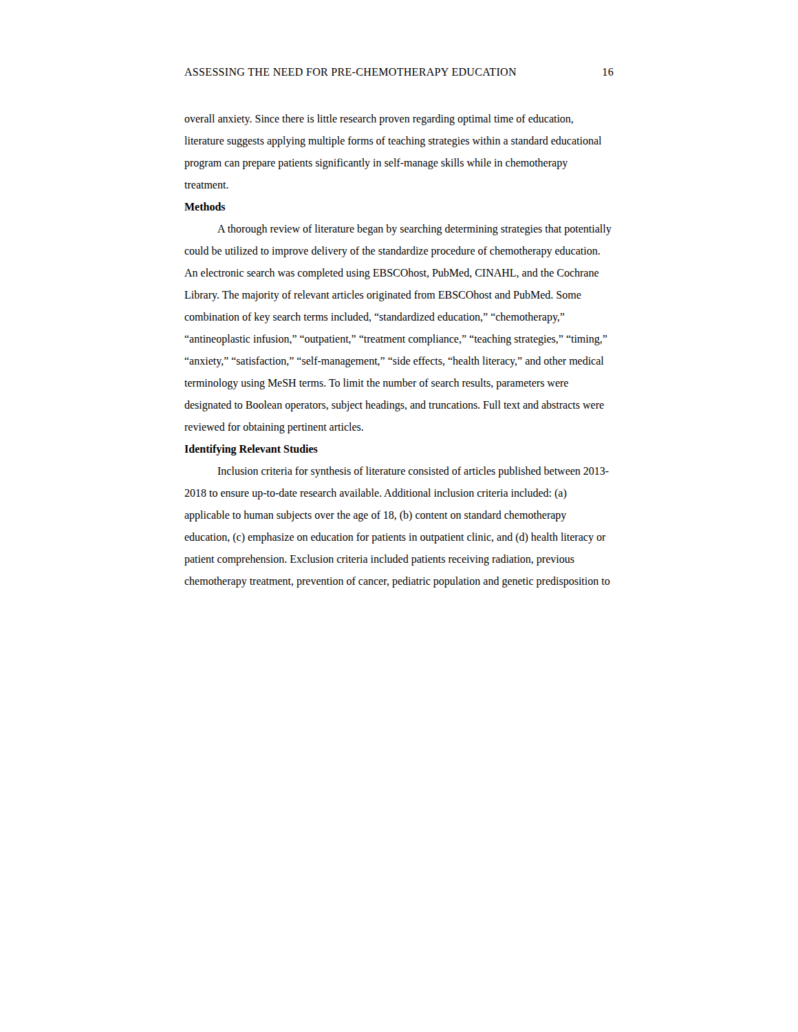Assessing the Need for Pre-Chemotherapy Education 16
overall anxiety. Since there is little research proven regarding optimal time of education, literature suggests applying multiple forms of teaching strategies within a standard educational program can prepare patients significantly in self-manage skills while in chemotherapy treatment.
Methods
A thorough review of literature began by searching determining strategies that potentially could be utilized to improve delivery of the standardize procedure of chemotherapy education. An electronic search was completed using EBSCOhost, PubMed, CINAHL, and the Cochrane Library. The majority of relevant articles originated from EBSCOhost and PubMed. Some combination of key search terms included, “standardized education,” “chemotherapy,” “antineoplastic infusion,” “outpatient,” “treatment compliance,” “teaching strategies,” “timing,” “anxiety,” “satisfaction,” “self-management,” “side effects, “health literacy,” and other medical terminology using MeSH terms. To limit the number of search results, parameters were designated to Boolean operators, subject headings, and truncations. Full text and abstracts were reviewed for obtaining pertinent articles.
Identifying Relevant Studies
Inclusion criteria for synthesis of literature consisted of articles published between 2013-2018 to ensure up-to-date research available. Additional inclusion criteria included: (a) applicable to human subjects over the age of 18, (b) content on standard chemotherapy education, (c) emphasize on education for patients in outpatient clinic, and (d) health literacy or patient comprehension. Exclusion criteria included patients receiving radiation, previous chemotherapy treatment, prevention of cancer, pediatric population and genetic predisposition to